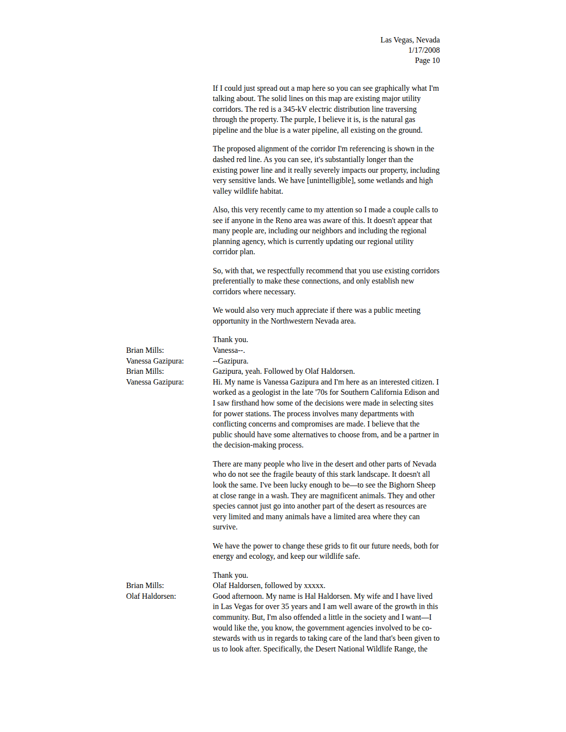Las Vegas, Nevada
1/17/2008
Page 10
| | If I could just spread out a map here so you can see graphically what I'm talking about. The solid lines on this map are existing major utility corridors. The red is a 345-kV electric distribution line traversing through the property. The purple, I believe it is, is the natural gas pipeline and the blue is a water pipeline, all existing on the ground. The proposed alignment of the corridor I'm referencing is shown in the dashed red line. As you can see, it's substantially longer than the existing power line and it really severely impacts our property, including very sensitive lands. We have [unintelligible], some wetlands and high valley wildlife habitat. Also, this very recently came to my attention so I made a couple calls to see if anyone in the Reno area was aware of this. It doesn't appear that many people are, including our neighbors and including the regional planning agency, which is currently updating our regional utility corridor plan. So, with that, we respectfully recommend that you use existing corridors preferentially to make these connections, and only establish new corridors where necessary. We would also very much appreciate if there was a public meeting opportunity in the Northwestern Nevada area. Thank you. |
| Brian Mills: | Vanessa--. |
| Vanessa Gazipura: | --Gazipura. |
| Brian Mills: | Gazipura, yeah. Followed by Olaf Haldorsen. |
| Vanessa Gazipura: | Hi. My name is Vanessa Gazipura and I'm here as an interested citizen. I worked as a geologist in the late '70s for Southern California Edison and I saw firsthand how some of the decisions were made in selecting sites for power stations. The process involves many departments with conflicting concerns and compromises are made. I believe that the public should have some alternatives to choose from, and be a partner in the decision-making process. There are many people who live in the desert and other parts of Nevada who do not see the fragile beauty of this stark landscape. It doesn't all look the same. I've been lucky enough to be—to see the Bighorn Sheep at close range in a wash. They are magnificent animals. They and other species cannot just go into another part of the desert as resources are very limited and many animals have a limited area where they can survive. We have the power to change these grids to fit our future needs, both for energy and ecology, and keep our wildlife safe. Thank you. |
| Brian Mills: | Olaf Haldorsen, followed by xxxxx. |
| Olaf Haldorsen: | Good afternoon. My name is Hal Haldorsen. My wife and I have lived in Las Vegas for over 35 years and I am well aware of the growth in this community. But, I'm also offended a little in the society and I want—I would like the, you know, the government agencies involved to be co-stewards with us in regards to taking care of the land that's been given to us to look after. Specifically, the Desert National Wildlife Range, the |